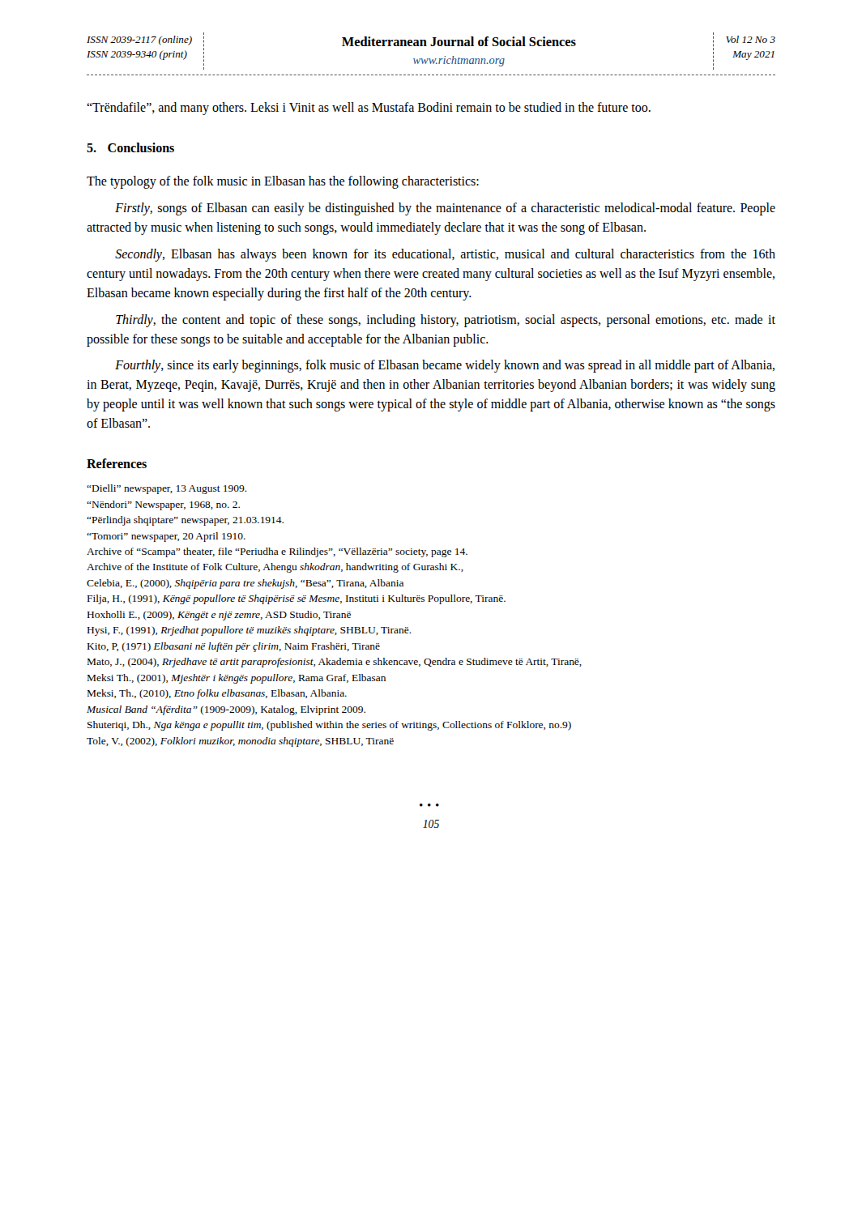ISSN 2039-2117 (online)
ISSN 2039-9340 (print)
Mediterranean Journal of Social Sciences www.richtmann.org
Vol 12 No 3
May 2021
“Trëndafile”, and many others. Leksi i Vinit as well as Mustafa Bodini remain to be studied in the future too.
5. Conclusions
The typology of the folk music in Elbasan has the following characteristics:
Firstly, songs of Elbasan can easily be distinguished by the maintenance of a characteristic melodical-modal feature. People attracted by music when listening to such songs, would immediately declare that it was the song of Elbasan.
Secondly, Elbasan has always been known for its educational, artistic, musical and cultural characteristics from the 16th century until nowadays. From the 20th century when there were created many cultural societies as well as the Isuf Myzyri ensemble, Elbasan became known especially during the first half of the 20th century.
Thirdly, the content and topic of these songs, including history, patriotism, social aspects, personal emotions, etc. made it possible for these songs to be suitable and acceptable for the Albanian public.
Fourthly, since its early beginnings, folk music of Elbasan became widely known and was spread in all middle part of Albania, in Berat, Myzeqe, Peqin, Kavajë, Durrës, Krujë and then in other Albanian territories beyond Albanian borders; it was widely sung by people until it was well known that such songs were typical of the style of middle part of Albania, otherwise known as “the songs of Elbasan”.
References
“Dielli” newspaper, 13 August 1909.
“Nëndori” Newspaper, 1968, no. 2.
“Përlindja shqiptare” newspaper, 21.03.1914.
“Tomori” newspaper, 20 April 1910.
Archive of “Scampa” theater, file “Periudha e Rilindjes”, “Vëllazëria” society, page 14.
Archive of the Institute of Folk Culture, Ahengu shkodran, handwriting of Gurashi K.,
Celebia, E., (2000), Shqipëria para tre shekujsh, “Besa”, Tirana, Albania
Filja, H., (1991), Këngë popullore të Shqipërisë së Mesme, Instituti i Kulturës Popullore, Tiranë.
Hoxholli E., (2009), Këngët e një zemre, ASD Studio, Tiranë
Hysi, F., (1991), Rrjedhat popullore të muzikës shqiptare, SHBLU, Tiranë.
Kito, P, (1971) Elbasani në luftën për çlirim, Naim Frashëri, Tiranë
Mato, J., (2004), Rrjedhave të artit paraprofesionist, Akademia e shkencave, Qendra e Studimeve të Artit, Tiranë,
Meksi Th., (2001), Mjeshtër i këngës popullore, Rama Graf, Elbasan
Meksi, Th., (2010), Etno folku elbasanas, Elbasan, Albania.
Musical Band “Afërdita” (1909-2009), Katalog, Elviprint 2009.
Shuteriqi, Dh., Nga kënga e popullit tim, (published within the series of writings, Collections of Folklore, no.9)
Tole, V., (2002), Folklori muzikor, monodia shqiptare, SHBLU, Tiranë
•••
105